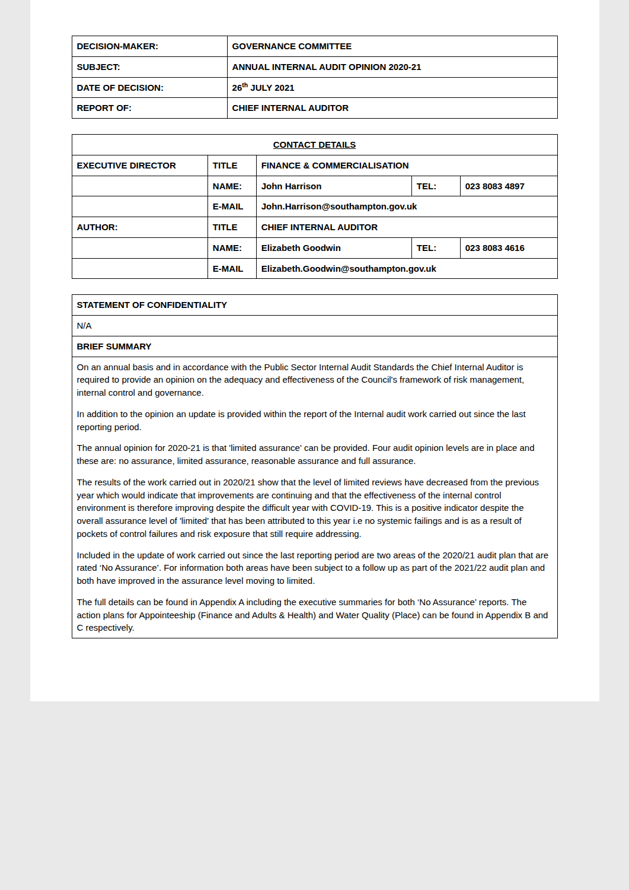| Decision-Maker: | GOVERNANCE COMMITTEE |
| Subject: | ANNUAL INTERNAL AUDIT OPINION 2020-21 |
| Date of Decision: | 26 th JULY 2021 |
| Report of: | CHIEF INTERNAL AUDITOR |
| Contact Details |
| Executive Director | Title | FINANCE & COMMERCIALISATION |
| | Name: | John Harrison | Tel: | 023 8083 4897 |
| | E-mail | John.Harrison@southampton.gov.uk |
| Author : | Title | CHIEF INTERNAL AUDITOR |
| | Name: | Elizabeth Goodwin | Tel: | 023 8083 4616 |
| | E-mail | Elizabeth.Goodwin@southampton.gov.uk |
| Statement of Confidentiality |
| N/A |
| Brief Summary |
| On an annual basis and in accordance with the Public Sector Internal Audit Standards the Chief Internal Auditor is required to provide an opinion on the adequacy and effectiveness of the Council's framework of risk management, internal control and governance. In addition to the opinion an update is provided within the report of the Internal audit work carried out since the last reporting period. The annual opinion for 2020-21 is that 'limited assurance' can be provided. Four audit opinion levels are in place and these are: no assurance, limited assurance, reasonable assurance and full assurance. The results of the work carried out in 2020/21 show that the level of limited reviews have decreased from the previous year which would indicate that improvements are continuing and that the effectiveness of the internal control environment is therefore improving despite the difficult year with COVID-19. This is a positive indicator despite the overall assurance level of 'limited' that has been attributed to this year i.e no systemic failings and is as a result of pockets of control failures and risk exposure that still require addressing. Included in the update of work carried out since the last reporting period are two areas of the 2020/21 audit plan that are rated ‘No Assurance’. For information both areas have been subject to a follow up as part of the 2021/22 audit plan and both have improved in the assurance level moving to limited. The full details can be found in Appendix A including the executive summaries for both ‘No Assurance’ reports. The action plans for Appointeeship (Finance and Adults & Health) and Water Quality (Place) can be found in Appendix B and C respectively. |